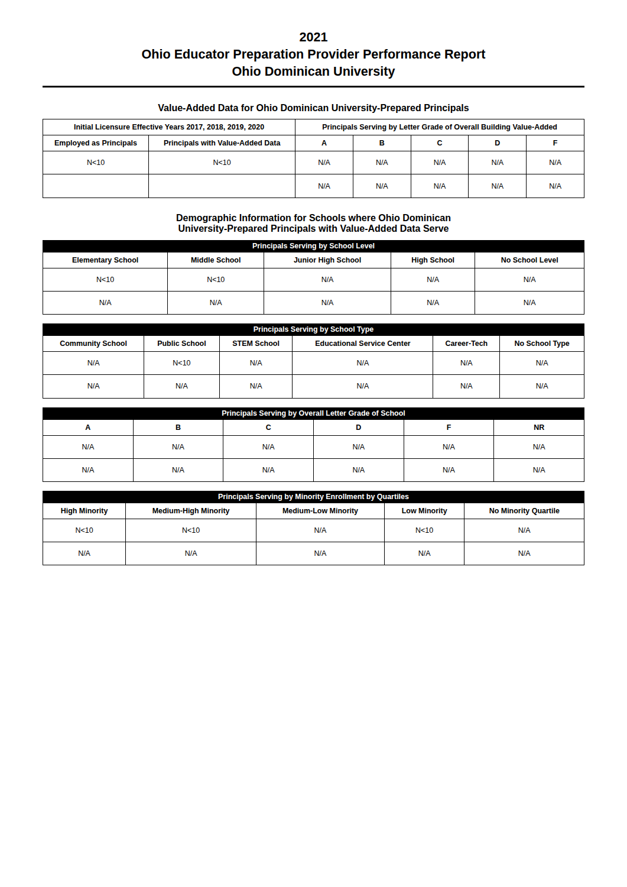2021
Ohio Educator Preparation Provider Performance Report
Ohio Dominican University
Value-Added Data for Ohio Dominican University-Prepared Principals
| Initial Licensure Effective Years 2017, 2018, 2019, 2020 | Principals Serving by Letter Grade of Overall Building Value-Added |
| --- | --- |
| Employed as Principals | Principals with Value-Added Data | A | B | C | D | F |
| N<10 | N<10 | N/A | N/A | N/A | N/A | N/A |
| | | N/A | N/A | N/A | N/A | N/A |
Demographic Information for Schools where Ohio Dominican
University-Prepared Principals with Value-Added Data Serve
Principals Serving by School Level
| Elementary School | Middle School | Junior High School | High School | No School Level |
| --- | --- | --- | --- | --- |
| N<10 | N<10 | N/A | N/A | N/A |
| N/A | N/A | N/A | N/A | N/A |
Principals Serving by School Type
| Community School | Public School | STEM School | Educational Service Center | Career-Tech | No School Type |
| --- | --- | --- | --- | --- | --- |
| N/A | N<10 | N/A | N/A | N/A | N/A |
| N/A | N/A | N/A | N/A | N/A | N/A |
Principals Serving by Overall Letter Grade of School
| A | B | C | D | F | NR |
| --- | --- | --- | --- | --- | --- |
| N/A | N/A | N/A | N/A | N/A | N/A |
| N/A | N/A | N/A | N/A | N/A | N/A |
Principals Serving by Minority Enrollment by Quartiles
| High Minority | Medium-High Minority | Medium-Low Minority | Low Minority | No Minority Quartile |
| --- | --- | --- | --- | --- |
| N<10 | N<10 | N/A | N<10 | N/A |
| N/A | N/A | N/A | N/A | N/A |